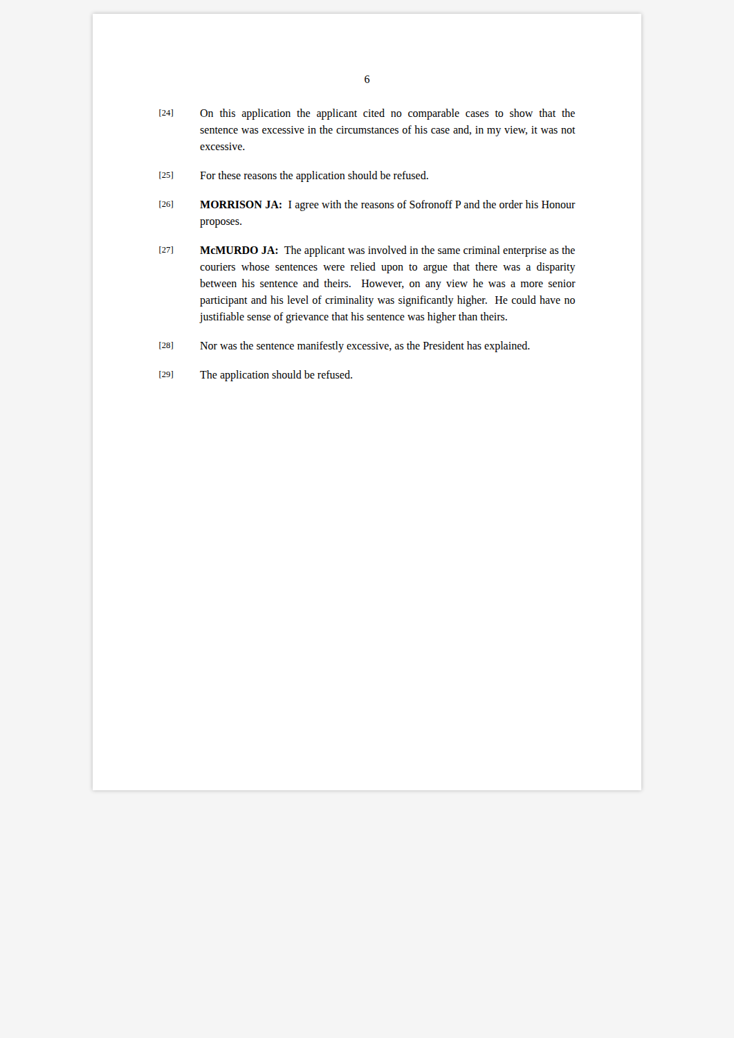6
[24]
On this application the applicant cited no comparable cases to show that the sentence was excessive in the circumstances of his case and, in my view, it was not excessive.
[25]
For these reasons the application should be refused.
[26]
MORRISON JA: I agree with the reasons of Sofronoff P and the order his Honour proposes.
[27]
McMURDO JA: The applicant was involved in the same criminal enterprise as the couriers whose sentences were relied upon to argue that there was a disparity between his sentence and theirs. However, on any view he was a more senior participant and his level of criminality was significantly higher. He could have no justifiable sense of grievance that his sentence was higher than theirs.
[28]
Nor was the sentence manifestly excessive, as the President has explained.
[29]
The application should be refused.